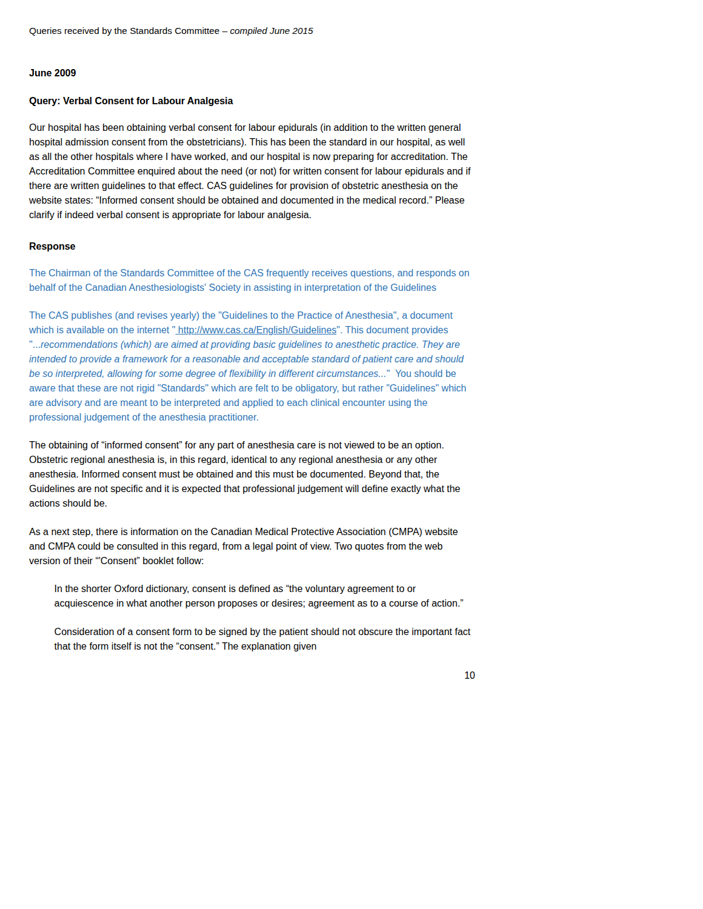Queries received by the Standards Committee – compiled June 2015
June 2009
Query: Verbal Consent for Labour Analgesia
Our hospital has been obtaining verbal consent for labour epidurals (in addition to the written general hospital admission consent from the obstetricians). This has been the standard in our hospital, as well as all the other hospitals where I have worked, and our hospital is now preparing for accreditation. The Accreditation Committee enquired about the need (or not) for written consent for labour epidurals and if there are written guidelines to that effect. CAS guidelines for provision of obstetric anesthesia on the website states: “Informed consent should be obtained and documented in the medical record.” Please clarify if indeed verbal consent is appropriate for labour analgesia.
Response
The Chairman of the Standards Committee of the CAS frequently receives questions, and responds on behalf of the Canadian Anesthesiologists' Society in assisting in interpretation of the Guidelines
The CAS publishes (and revises yearly) the "Guidelines to the Practice of Anesthesia", a document which is available on the internet " http://www.cas.ca/English/Guidelines". This document provides "...recommendations (which) are aimed at providing basic guidelines to anesthetic practice. They are intended to provide a framework for a reasonable and acceptable standard of patient care and should be so interpreted, allowing for some degree of flexibility in different circumstances..." You should be aware that these are not rigid "Standards" which are felt to be obligatory, but rather "Guidelines" which are advisory and are meant to be interpreted and applied to each clinical encounter using the professional judgement of the anesthesia practitioner.
The obtaining of “informed consent” for any part of anesthesia care is not viewed to be an option. Obstetric regional anesthesia is, in this regard, identical to any regional anesthesia or any other anesthesia. Informed consent must be obtained and this must be documented. Beyond that, the Guidelines are not specific and it is expected that professional judgement will define exactly what the actions should be.
As a next step, there is information on the Canadian Medical Protective Association (CMPA) website and CMPA could be consulted in this regard, from a legal point of view. Two quotes from the web version of their “'Consent” booklet follow:
In the shorter Oxford dictionary, consent is defined as “the voluntary agreement to or acquiescence in what another person proposes or desires; agreement as to a course of action.”
Consideration of a consent form to be signed by the patient should not obscure the important fact that the form itself is not the “consent.” The explanation given
10